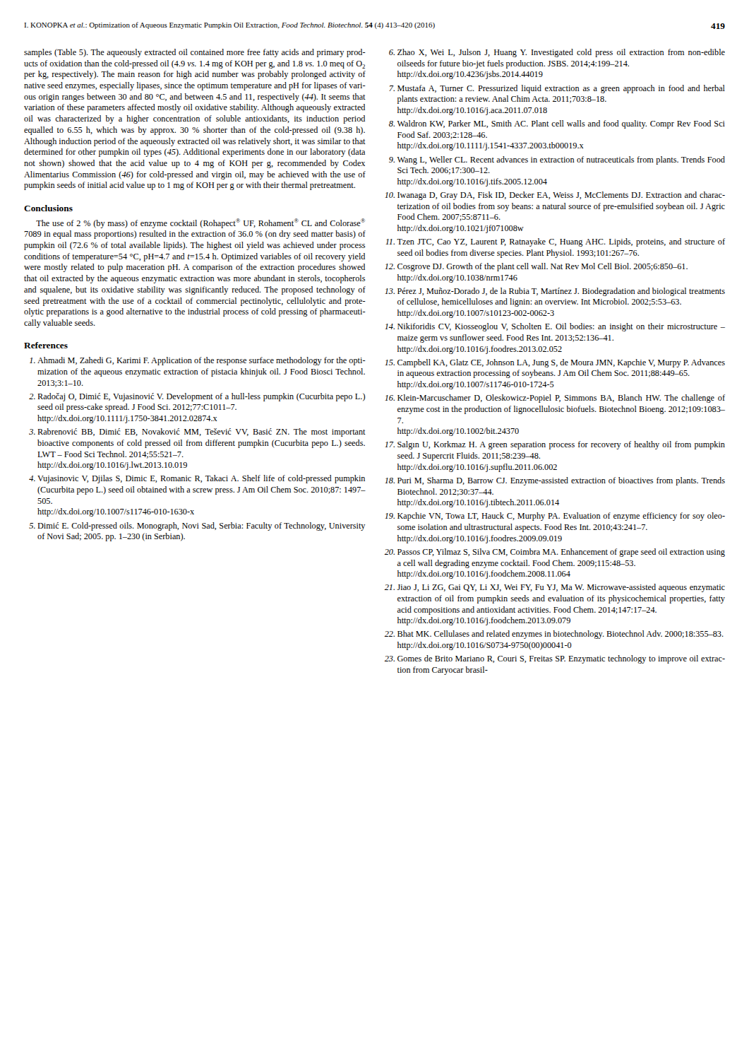419 I. KONOPKA et al.: Optimization of Aqueous Enzymatic Pumpkin Oil Extraction, Food Technol. Biotechnol. 54 (4) 413–420 (2016)
samples (Table 5). The aqueously extracted oil contained more free fatty acids and primary products of oxidation than the cold-pressed oil (4.9 vs. 1.4 mg of KOH per g, and 1.8 vs. 1.0 meq of O2 per kg, respectively). The main reason for high acid number was probably prolonged activity of native seed enzymes, especially lipases, since the optimum temperature and pH for lipases of various origin ranges between 30 and 80 °C, and between 4.5 and 11, respectively (44). It seems that variation of these parameters affected mostly oil oxidative stability. Although aqueously extracted oil was characterized by a higher concentration of soluble antioxidants, its induction period equalled to 6.55 h, which was by approx. 30 % shorter than of the cold-pressed oil (9.38 h). Although induction period of the aqueously extracted oil was relatively short, it was similar to that determined for other pumpkin oil types (45). Additional experiments done in our laboratory (data not shown) showed that the acid value up to 4 mg of KOH per g, recommended by Codex Alimentarius Commission (46) for cold-pressed and virgin oil, may be achieved with the use of pumpkin seeds of initial acid value up to 1 mg of KOH per g or with their thermal pretreatment.
Conclusions
The use of 2 % (by mass) of enzyme cocktail (Rohapect® UF, Rohament® CL and Colorase® 7089 in equal mass proportions) resulted in the extraction of 36.0 % (on dry seed matter basis) of pumpkin oil (72.6 % of total available lipids). The highest oil yield was achieved under process conditions of temperature=54 °C, pH=4.7 and t=15.4 h. Optimized variables of oil recovery yield were mostly related to pulp maceration pH. A comparison of the extraction procedures showed that oil extracted by the aqueous enzymatic extraction was more abundant in sterols, tocopherols and squalene, but its oxidative stability was significantly reduced. The proposed technology of seed pretreatment with the use of a cocktail of commercial pectinolytic, cellulolytic and proteolytic preparations is a good alternative to the industrial process of cold pressing of pharmaceutically valuable seeds.
References
Ahmadi M, Zahedi G, Karimi F. Application of the response surface methodology for the optimization of the aqueous enzymatic extraction of pistacia khinjuk oil. J Food Biosci Technol. 2013;3:1–10.
Radočaj O, Dimić E, Vujasinović V. Development of a hull-less pumpkin (Cucurbita pepo L.) seed oil press-cake spread. J Food Sci. 2012;77:C1011–7. http://dx.doi.org/10.1111/j.1750-3841.2012.02874.x
Rabrenović BB, Dimić EB, Novaković MM, Tešević VV, Basić ZN. The most important bioactive components of cold pressed oil from different pumpkin (Cucurbita pepo L.) seeds. LWT – Food Sci Technol. 2014;55:521–7. http://dx.doi.org/10.1016/j.lwt.2013.10.019
Vujasinovic V, Djilas S, Dimic E, Romanic R, Takaci A. Shelf life of cold-pressed pumpkin (Cucurbita pepo L.) seed oil obtained with a screw press. J Am Oil Chem Soc. 2010;87: 1497–505. http://dx.doi.org/10.1007/s11746-010-1630-x
Dimić E. Cold-pressed oils. Monograph, Novi Sad, Serbia: Faculty of Technology, University of Novi Sad; 2005. pp. 1–230 (in Serbian).
Zhao X, Wei L, Julson J, Huang Y. Investigated cold press oil extraction from non-edible oilseeds for future bio-jet fuels production. JSBS. 2014;4:199–214. http://dx.doi.org/10.4236/jsbs.2014.44019
Mustafa A, Turner C. Pressurized liquid extraction as a green approach in food and herbal plants extraction: a review. Anal Chim Acta. 2011;703:8–18. http://dx.doi.org/10.1016/j.aca.2011.07.018
Waldron KW, Parker ML, Smith AC. Plant cell walls and food quality. Compr Rev Food Sci Food Saf. 2003;2:128–46. http://dx.doi.org/10.1111/j.1541-4337.2003.tb00019.x
Wang L, Weller CL. Recent advances in extraction of nutraceuticals from plants. Trends Food Sci Tech. 2006;17:300–12. http://dx.doi.org/10.1016/j.tifs.2005.12.004
Iwanaga D, Gray DA, Fisk ID, Decker EA, Weiss J, McClements DJ. Extraction and characterization of oil bodies from soy beans: a natural source of pre-emulsified soybean oil. J Agric Food Chem. 2007;55:8711–6. http://dx.doi.org/10.1021/jf071008w
Tzen JTC, Cao YZ, Laurent P, Ratnayake C, Huang AHC. Lipids, proteins, and structure of seed oil bodies from diverse species. Plant Physiol. 1993;101:267–76.
Cosgrove DJ. Growth of the plant cell wall. Nat Rev Mol Cell Biol. 2005;6:850–61. http://dx.doi.org/10.1038/nrm1746
Pérez J, Muñoz-Dorado J, de la Rubia T, Martínez J. Biodegradation and biological treatments of cellulose, hemicelluloses and lignin: an overview. Int Microbiol. 2002;5:53–63. http://dx.doi.org/10.1007/s10123-002-0062-3
Nikiforidis CV, Kiosseoglou V, Scholten E. Oil bodies: an insight on their microstructure – maize germ vs sunflower seed. Food Res Int. 2013;52:136–41. http://dx.doi.org/10.1016/j.foodres.2013.02.052
Campbell KA, Glatz CE, Johnson LA, Jung S, de Moura JMN, Kapchie V, Murpy P. Advances in aqueous extraction processing of soybeans. J Am Oil Chem Soc. 2011;88:449–65. http://dx.doi.org/10.1007/s11746-010-1724-5
Klein-Marcuschamer D, Oleskowicz-Popiel P, Simmons BA, Blanch HW. The challenge of enzyme cost in the production of lignocellulosic biofuels. Biotechnol Bioeng. 2012;109:1083–7. http://dx.doi.org/10.1002/bit.24370
Salgın U, Korkmaz H. A green separation process for recovery of healthy oil from pumpkin seed. J Supercrit Fluids. 2011;58:239–48. http://dx.doi.org/10.1016/j.supflu.2011.06.002
Puri M, Sharma D, Barrow CJ. Enzyme-assisted extraction of bioactives from plants. Trends Biotechnol. 2012;30:37–44. http://dx.doi.org/10.1016/j.tibtech.2011.06.014
Kapchie VN, Towa LT, Hauck C, Murphy PA. Evaluation of enzyme efficiency for soy oleosome isolation and ultrastructural aspects. Food Res Int. 2010;43:241–7. http://dx.doi.org/10.1016/j.foodres.2009.09.019
Passos CP, Yilmaz S, Silva CM, Coimbra MA. Enhancement of grape seed oil extraction using a cell wall degrading enzyme cocktail. Food Chem. 2009;115:48–53. http://dx.doi.org/10.1016/j.foodchem.2008.11.064
Jiao J, Li ZG, Gai QY, Li XJ, Wei FY, Fu YJ, Ma W. Microwave-assisted aqueous enzymatic extraction of oil from pumpkin seeds and evaluation of its physicochemical properties, fatty acid compositions and antioxidant activities. Food Chem. 2014;147:17–24. http://dx.doi.org/10.1016/j.foodchem.2013.09.079
Bhat MK. Cellulases and related enzymes in biotechnology. Biotechnol Adv. 2000;18:355–83. http://dx.doi.org/10.1016/S0734-9750(00)00041-0
Gomes de Brito Mariano R, Couri S, Freitas SP. Enzymatic technology to improve oil extraction from Caryocar brasil-